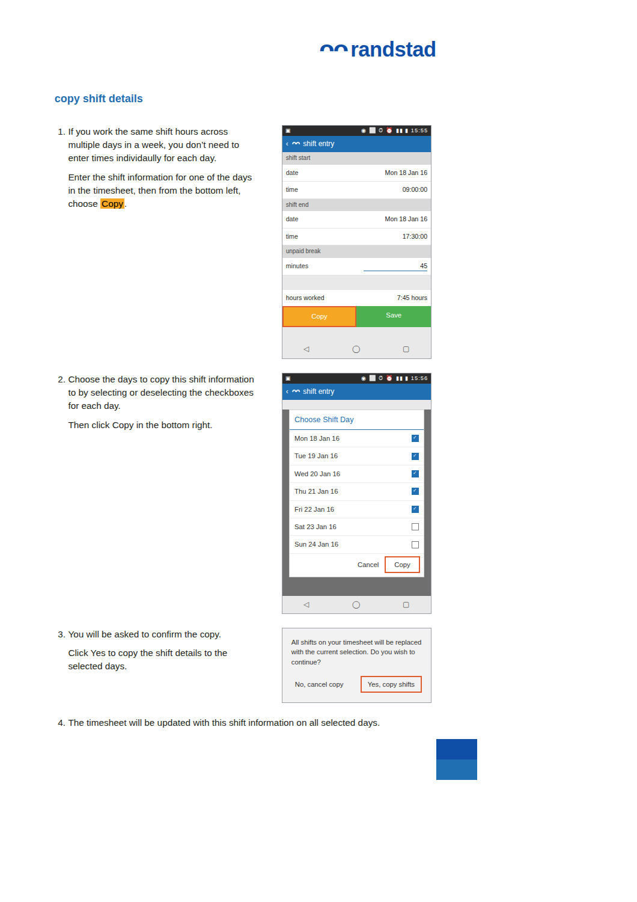ᴖᴖ randstad
copy shift details
If you work the same shift hours across multiple days in a week, you don’t need to enter times individaully for each day.
Enter the shift information for one of the days in the timesheet, then from the bottom left, choose Copy.
▣ ◉ ⬜ ⏱ ⏰ ▮▮ ▮ 15:55
‹ ᴖᴖ shift entry
shift start
date Mon 18 Jan 16
time 09:00:00
shift end
date Mon 18 Jan 16
time 17:30:00
unpaid break
minutes 45
hours worked 7:45 hours
Copy
Save
◁◯▢
Choose the days to copy this shift information to by selecting or deselecting the checkboxes for each day.
Then click Copy in the bottom right.
▣ ◉ ⬜ ⏱ ⏰ ▮▮ ▮ 15:56
‹ ᴖᴖ shift entry
Choose Shift Day
Mon 18 Jan 16
Tue 19 Jan 16
Wed 20 Jan 16
Thu 21 Jan 16
Fri 22 Jan 16
Sat 23 Jan 16
Sun 24 Jan 16
Cancel Copy
◁◯▢
You will be asked to confirm the copy.
Click Yes to copy the shift details to the selected days.
All shifts on your timesheet will be replaced with the current selection. Do you wish to continue?
No, cancel copy Yes, copy shifts
The timesheet will be updated with this shift information on all selected days.